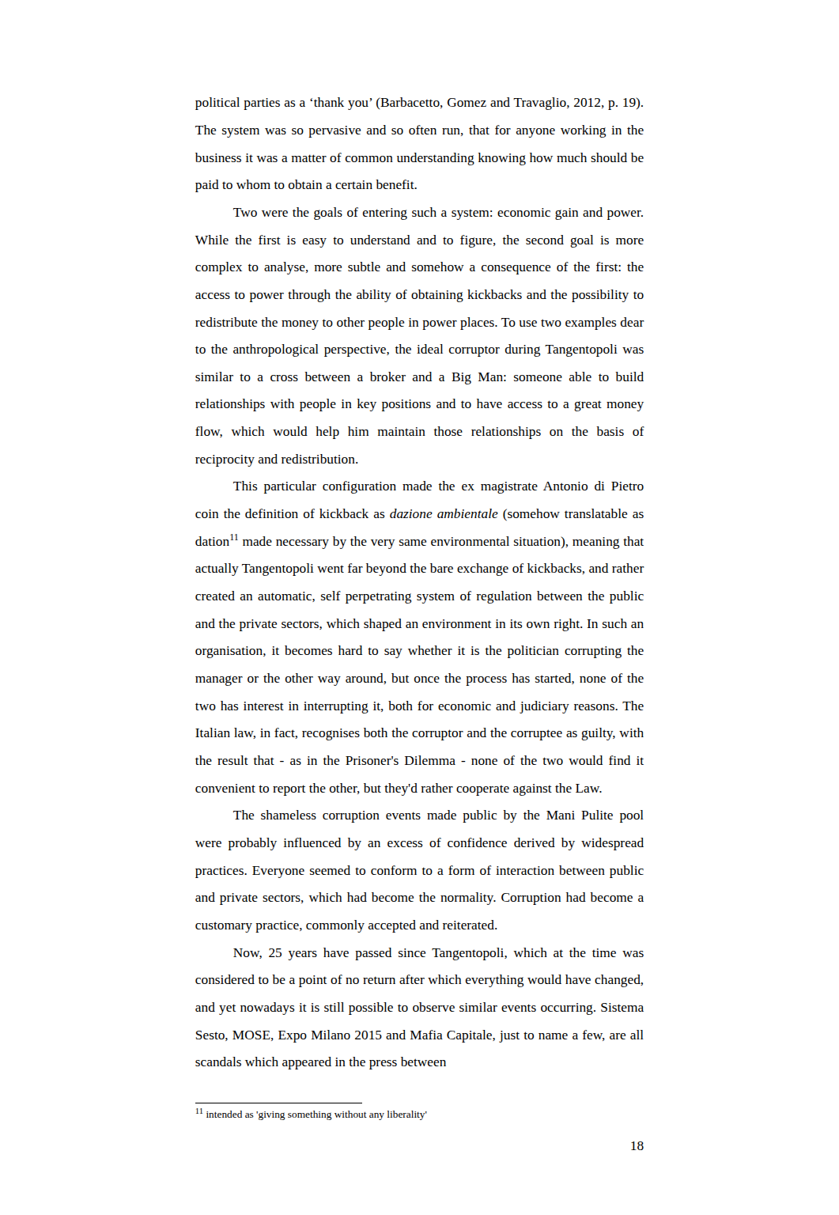political parties as a ‘thank you’ (Barbacetto, Gomez and Travaglio, 2012, p. 19). The system was so pervasive and so often run, that for anyone working in the business it was a matter of common understanding knowing how much should be paid to whom to obtain a certain benefit.
Two were the goals of entering such a system: economic gain and power. While the first is easy to understand and to figure, the second goal is more complex to analyse, more subtle and somehow a consequence of the first: the access to power through the ability of obtaining kickbacks and the possibility to redistribute the money to other people in power places. To use two examples dear to the anthropological perspective, the ideal corruptor during Tangentopoli was similar to a cross between a broker and a Big Man: someone able to build relationships with people in key positions and to have access to a great money flow, which would help him maintain those relationships on the basis of reciprocity and redistribution.
This particular configuration made the ex magistrate Antonio di Pietro coin the definition of kickback as dazione ambientale (somehow translatable as dation11 made necessary by the very same environmental situation), meaning that actually Tangentopoli went far beyond the bare exchange of kickbacks, and rather created an automatic, self perpetrating system of regulation between the public and the private sectors, which shaped an environment in its own right. In such an organisation, it becomes hard to say whether it is the politician corrupting the manager or the other way around, but once the process has started, none of the two has interest in interrupting it, both for economic and judiciary reasons. The Italian law, in fact, recognises both the corruptor and the corruptee as guilty, with the result that - as in the Prisoner's Dilemma - none of the two would find it convenient to report the other, but they'd rather cooperate against the Law.
The shameless corruption events made public by the Mani Pulite pool were probably influenced by an excess of confidence derived by widespread practices. Everyone seemed to conform to a form of interaction between public and private sectors, which had become the normality. Corruption had become a customary practice, commonly accepted and reiterated.
Now, 25 years have passed since Tangentopoli, which at the time was considered to be a point of no return after which everything would have changed, and yet nowadays it is still possible to observe similar events occurring. Sistema Sesto, MOSE, Expo Milano 2015 and Mafia Capitale, just to name a few, are all scandals which appeared in the press between
11 intended as 'giving something without any liberality'
18